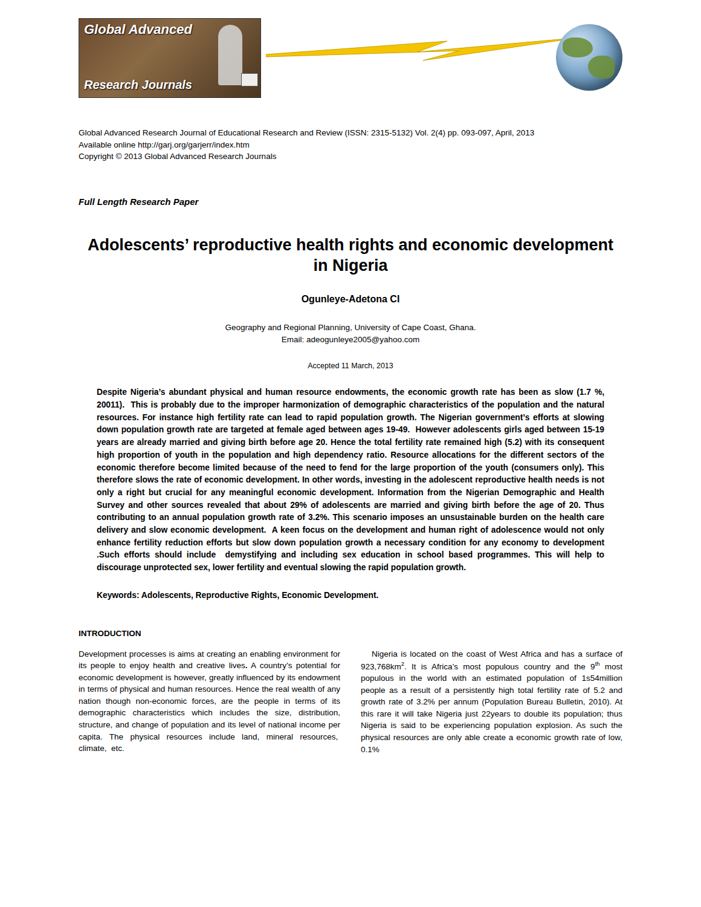Global Advanced
Research Journals
Global Advanced Research Journal of Educational Research and Review (ISSN: 2315-5132) Vol. 2(4) pp. 093-097, April, 2013
Available online http://garj.org/garjerr/index.htm
Copyright © 2013 Global Advanced Research Journals
Full Length Research Paper
Adolescents’ reproductive health rights and economic development in Nigeria
Ogunleye-Adetona CI
Geography and Regional Planning, University of Cape Coast, Ghana.
Email: adeogunleye2005@yahoo.com
Accepted 11 March, 2013
Despite Nigeria’s abundant physical and human resource endowments, the economic growth rate has been as slow (1.7 %, 20011). This is probably due to the improper harmonization of demographic characteristics of the population and the natural resources. For instance high fertility rate can lead to rapid population growth. The Nigerian government’s efforts at slowing down population growth rate are targeted at female aged between ages 19-49. However adolescents girls aged between 15-19 years are already married and giving birth before age 20. Hence the total fertility rate remained high (5.2) with its consequent high proportion of youth in the population and high dependency ratio. Resource allocations for the different sectors of the economic therefore become limited because of the need to fend for the large proportion of the youth (consumers only). This therefore slows the rate of economic development. In other words, investing in the adolescent reproductive health needs is not only a right but crucial for any meaningful economic development. Information from the Nigerian Demographic and Health Survey and other sources revealed that about 29% of adolescents are married and giving birth before the age of 20. Thus contributing to an annual population growth rate of 3.2%. This scenario imposes an unsustainable burden on the health care delivery and slow economic development. A keen focus on the development and human right of adolescence would not only enhance fertility reduction efforts but slow down population growth a necessary condition for any economy to development .Such efforts should include demystifying and including sex education in school based programmes. This will help to discourage unprotected sex, lower fertility and eventual slowing the rapid population growth.
Keywords: Adolescents, Reproductive Rights, Economic Development.
INTRODUCTION
Development processes is aims at creating an enabling environment for its people to enjoy health and creative lives. A country’s potential for economic development is however, greatly influenced by its endowment in terms of physical and human resources. Hence the real wealth of any nation though non-economic forces, are the people in terms of its demographic characteristics which includes the size, distribution, structure, and change of population and its level of national income per capita. The physical resources include land, mineral resources, climate, etc.
Nigeria is located on the coast of West Africa and has a surface of 923,768km2. It is Africa’s most populous country and the 9th most populous in the world with an estimated population of 1s54million people as a result of a persistently high total fertility rate of 5.2 and growth rate of 3.2% per annum (Population Bureau Bulletin, 2010). At this rare it will take Nigeria just 22years to double its population; thus Nigeria is said to be experiencing population explosion. As such the physical resources are only able create a economic growth rate of low, 0.1%